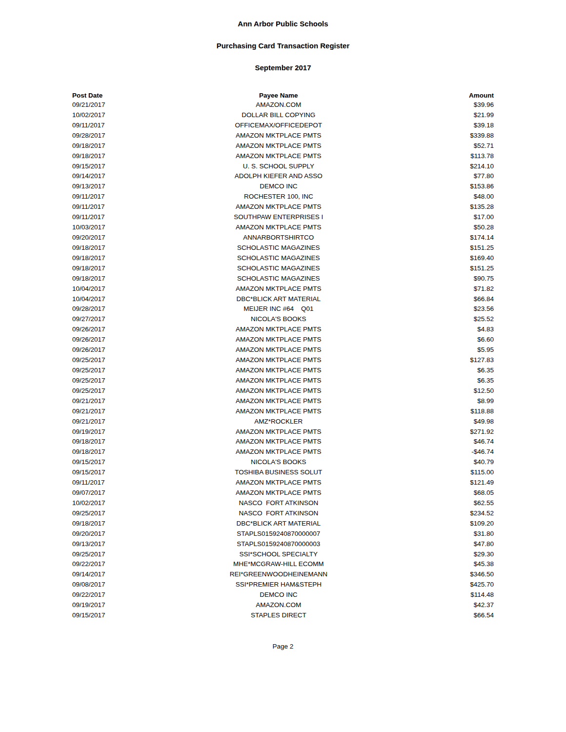Ann Arbor Public Schools
Purchasing Card Transaction Register
September 2017
| Post Date | Payee Name | Amount |
| --- | --- | --- |
| 09/21/2017 | AMAZON.COM | $39.96 |
| 10/02/2017 | DOLLAR BILL COPYING | $21.99 |
| 09/11/2017 | OFFICEMAX/OFFICEDEPOT | $39.18 |
| 09/28/2017 | AMAZON MKTPLACE PMTS | $339.88 |
| 09/18/2017 | AMAZON MKTPLACE PMTS | $52.71 |
| 09/18/2017 | AMAZON MKTPLACE PMTS | $113.78 |
| 09/15/2017 | U. S. SCHOOL SUPPLY | $214.10 |
| 09/14/2017 | ADOLPH KIEFER AND ASSO | $77.80 |
| 09/13/2017 | DEMCO INC | $153.86 |
| 09/11/2017 | ROCHESTER 100, INC | $48.00 |
| 09/11/2017 | AMAZON MKTPLACE PMTS | $135.28 |
| 09/11/2017 | SOUTHPAW ENTERPRISES I | $17.00 |
| 10/03/2017 | AMAZON MKTPLACE PMTS | $50.28 |
| 09/20/2017 | ANNARBORTSHIRTCO | $174.14 |
| 09/18/2017 | SCHOLASTIC MAGAZINES | $151.25 |
| 09/18/2017 | SCHOLASTIC MAGAZINES | $169.40 |
| 09/18/2017 | SCHOLASTIC MAGAZINES | $151.25 |
| 09/18/2017 | SCHOLASTIC MAGAZINES | $90.75 |
| 10/04/2017 | AMAZON MKTPLACE PMTS | $71.82 |
| 10/04/2017 | DBC*BLICK ART MATERIAL | $66.84 |
| 09/28/2017 | MEIJER INC #64 Q01 | $23.56 |
| 09/27/2017 | NICOLA'S BOOKS | $25.52 |
| 09/26/2017 | AMAZON MKTPLACE PMTS | $4.83 |
| 09/26/2017 | AMAZON MKTPLACE PMTS | $6.60 |
| 09/26/2017 | AMAZON MKTPLACE PMTS | $5.95 |
| 09/25/2017 | AMAZON MKTPLACE PMTS | $127.83 |
| 09/25/2017 | AMAZON MKTPLACE PMTS | $6.35 |
| 09/25/2017 | AMAZON MKTPLACE PMTS | $6.35 |
| 09/25/2017 | AMAZON MKTPLACE PMTS | $12.50 |
| 09/21/2017 | AMAZON MKTPLACE PMTS | $8.99 |
| 09/21/2017 | AMAZON MKTPLACE PMTS | $118.88 |
| 09/21/2017 | AMZ*ROCKLER | $49.98 |
| 09/19/2017 | AMAZON MKTPLACE PMTS | $271.92 |
| 09/18/2017 | AMAZON MKTPLACE PMTS | $46.74 |
| 09/18/2017 | AMAZON MKTPLACE PMTS | -$46.74 |
| 09/15/2017 | NICOLA'S BOOKS | $40.79 |
| 09/15/2017 | TOSHIBA BUSINESS SOLUT | $115.00 |
| 09/11/2017 | AMAZON MKTPLACE PMTS | $121.49 |
| 09/07/2017 | AMAZON MKTPLACE PMTS | $68.05 |
| 10/02/2017 | NASCO FORT ATKINSON | $62.55 |
| 09/25/2017 | NASCO FORT ATKINSON | $234.52 |
| 09/18/2017 | DBC*BLICK ART MATERIAL | $109.20 |
| 09/20/2017 | STAPLS0159240870000007 | $31.80 |
| 09/13/2017 | STAPLS0159240870000003 | $47.80 |
| 09/25/2017 | SSI*SCHOOL SPECIALTY | $29.30 |
| 09/22/2017 | MHE*MCGRAW-HILL ECOMM | $45.38 |
| 09/14/2017 | REI*GREENWOODHEINEMANN | $346.50 |
| 09/08/2017 | SSI*PREMIER HAM&STEPH | $425.70 |
| 09/22/2017 | DEMCO INC | $114.48 |
| 09/19/2017 | AMAZON.COM | $42.37 |
| 09/15/2017 | STAPLES DIRECT | $66.54 |
Page 2